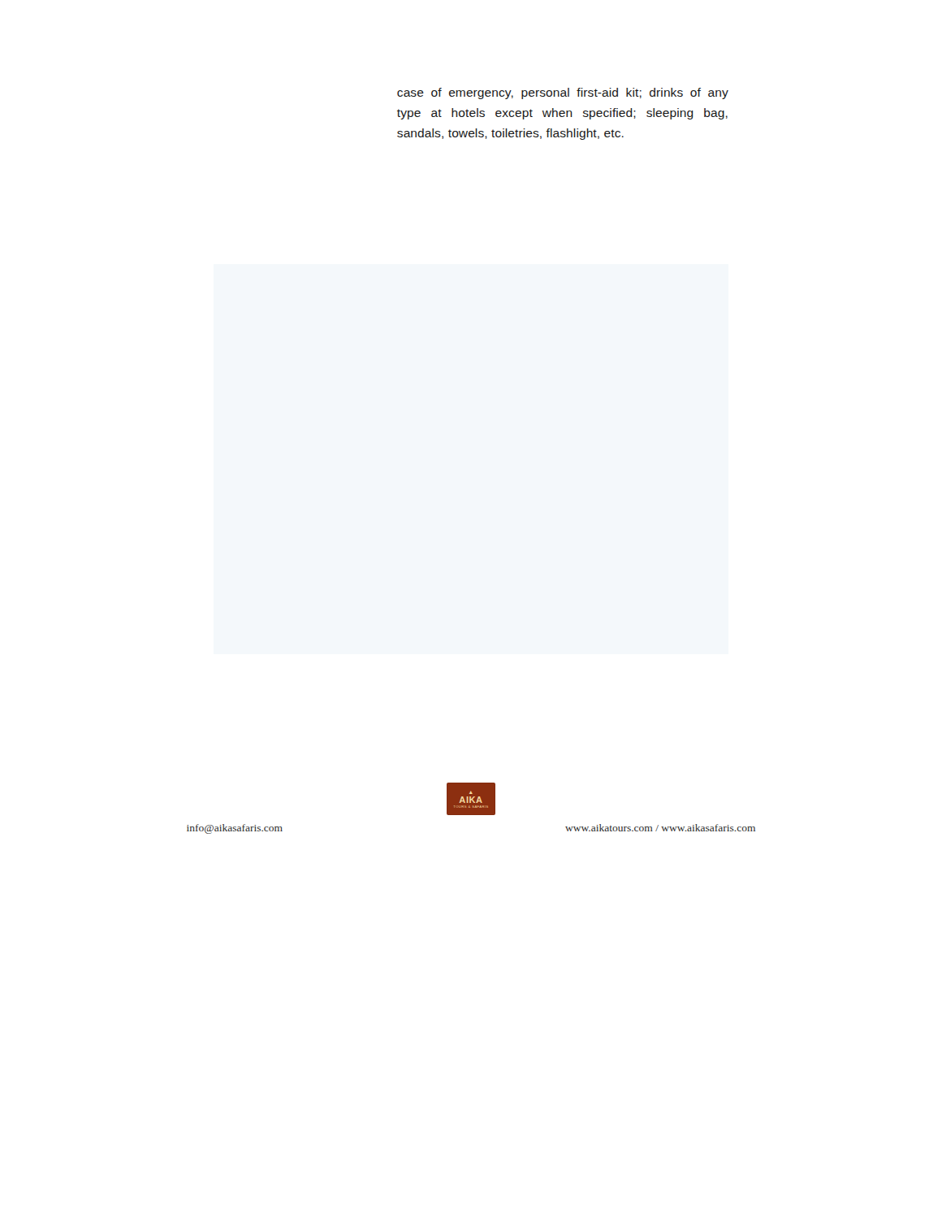case of emergency, personal first-aid kit; drinks of any type at hotels except when specified; sleeping bag, sandals, towels, toiletries, flashlight, etc.
▲ AIKA Tours & Safaris
info@aikasafaris.com
www.aikatours.com / www.aikasafaris.com